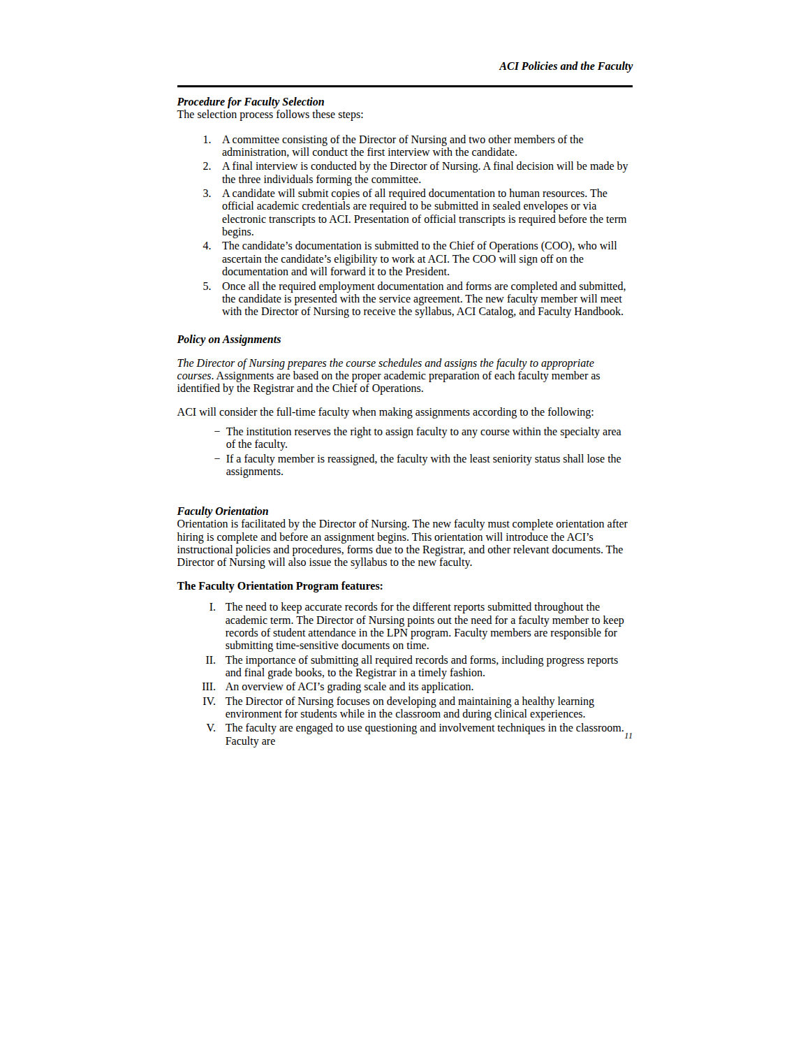ACI Policies and the Faculty
Procedure for Faculty Selection
The selection process follows these steps:
A committee consisting of the Director of Nursing and two other members of the administration, will conduct the first interview with the candidate.
A final interview is conducted by the Director of Nursing. A final decision will be made by the three individuals forming the committee.
A candidate will submit copies of all required documentation to human resources. The official academic credentials are required to be submitted in sealed envelopes or via electronic transcripts to ACI. Presentation of official transcripts is required before the term begins.
The candidate’s documentation is submitted to the Chief of Operations (COO), who will ascertain the candidate’s eligibility to work at ACI. The COO will sign off on the documentation and will forward it to the President.
Once all the required employment documentation and forms are completed and submitted, the candidate is presented with the service agreement. The new faculty member will meet with the Director of Nursing to receive the syllabus, ACI Catalog, and Faculty Handbook.
Policy on Assignments
The Director of Nursing prepares the course schedules and assigns the faculty to appropriate courses. Assignments are based on the proper academic preparation of each faculty member as identified by the Registrar and the Chief of Operations.
ACI will consider the full-time faculty when making assignments according to the following:
The institution reserves the right to assign faculty to any course within the specialty area of the faculty.
If a faculty member is reassigned, the faculty with the least seniority status shall lose the assignments.
Faculty Orientation
Orientation is facilitated by the Director of Nursing. The new faculty must complete orientation after hiring is complete and before an assignment begins. This orientation will introduce the ACI’s instructional policies and procedures, forms due to the Registrar, and other relevant documents. The Director of Nursing will also issue the syllabus to the new faculty.
The Faculty Orientation Program features:
The need to keep accurate records for the different reports submitted throughout the academic term. The Director of Nursing points out the need for a faculty member to keep records of student attendance in the LPN program. Faculty members are responsible for submitting time-sensitive documents on time.
The importance of submitting all required records and forms, including progress reports and final grade books, to the Registrar in a timely fashion.
An overview of ACI’s grading scale and its application.
The Director of Nursing focuses on developing and maintaining a healthy learning environment for students while in the classroom and during clinical experiences.
The faculty are engaged to use questioning and involvement techniques in the classroom. Faculty are
11